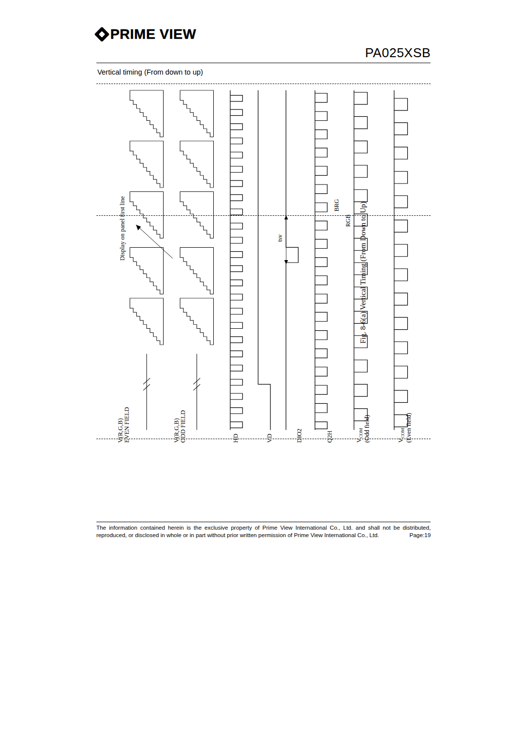PRIME VIEW
PA025XSB
Vertical timing (From down to up)
Fig. 8-6(a) Vertical Timing (From Down to Up)
Display on panel first line
tsv
BRG
RGB
V(R,G,B)
EVEN FIELD
V(R,G,B)
ODD FIELD
HD
VD
DIO2
Q2H
VCOM
(Odd field)
VCOM
(Even field)
The information contained herein is the exclusive property of Prime View International Co., Ltd. and shall not be distributed, reproduced, or disclosed in whole or in part without prior written permission of Prime View International Co., Ltd. Page:19